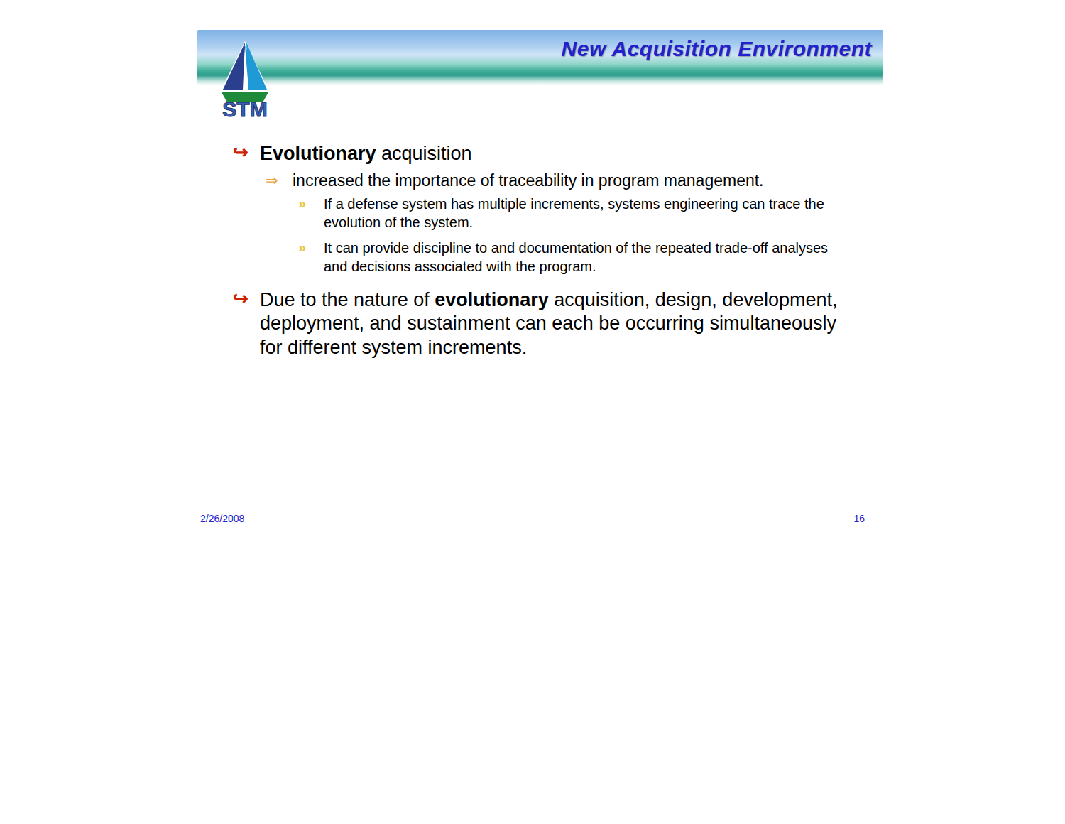New Acquisition Environment
STM
Evolutionary acquisition
increased the importance of traceability in program management.
If a defense system has multiple increments, systems engineering can trace the evolution of the system.
It can provide discipline to and documentation of the repeated trade-off analyses and decisions associated with the program.
Due to the nature of evolutionary acquisition, design, development, deployment, and sustainment can each be occurring simultaneously for different system increments.
2/26/2008
16